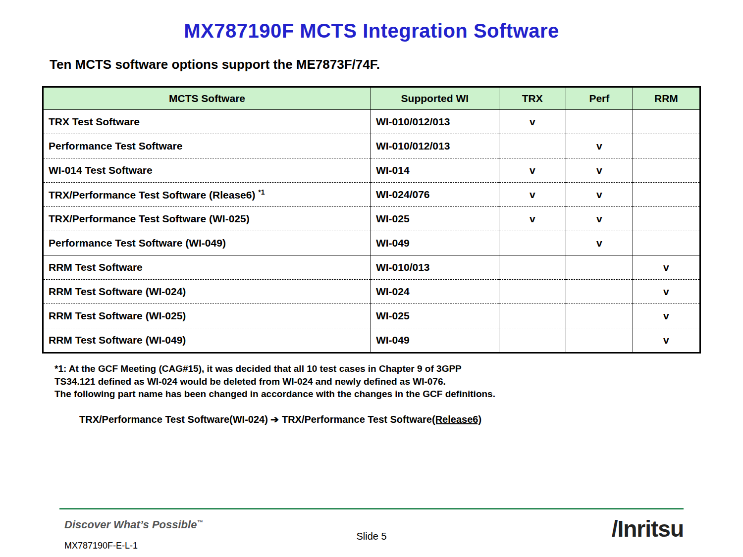MX787190F MCTS Integration Software
Ten MCTS software options support the ME7873F/74F.
| MCTS Software | Supported WI | TRX | Perf | RRM |
| --- | --- | --- | --- | --- |
| TRX Test Software | WI-010/012/013 | v | | |
| Performance Test Software | WI-010/012/013 | | v | |
| WI-014 Test Software | WI-014 | v | v | |
| TRX/Performance Test Software (Rlease6) *1 | WI-024/076 | v | v | |
| TRX/Performance Test Software (WI-025) | WI-025 | v | v | |
| Performance Test Software (WI-049) | WI-049 | | v | |
| RRM Test Software | WI-010/013 | | | v |
| RRM Test Software (WI-024) | WI-024 | | | v |
| RRM Test Software (WI-025) | WI-025 | | | v |
| RRM Test Software (WI-049) | WI-049 | | | v |
*1: At the GCF Meeting (CAG#15), it was decided that all 10 test cases in Chapter 9 of 3GPP
TS34.121 defined as WI-024 would be deleted from WI-024 and newly defined as WI-076.
The following part name has been changed in accordance with the changes in the GCF definitions.
TRX/Performance Test Software(WI-024) ➔ TRX/Performance Test Software(Release6)
Discover What’s Possible™
Slide 5
MX787190F-E-L-1
/Inritsu